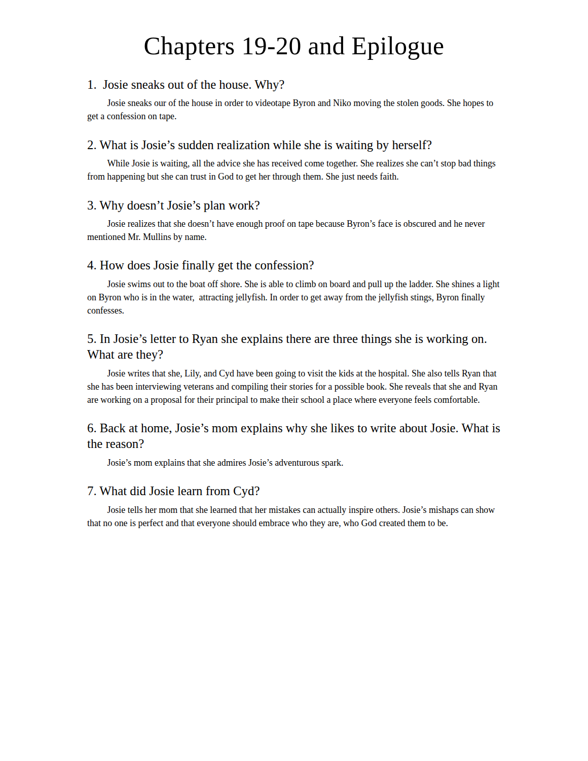Chapters 19-20 and Epilogue
1. Josie sneaks out of the house. Why?
Josie sneaks our of the house in order to videotape Byron and Niko moving the stolen goods. She hopes to get a confession on tape.
2. What is Josie’s sudden realization while she is waiting by herself?
While Josie is waiting, all the advice she has received come together. She realizes she can’t stop bad things from happening but she can trust in God to get her through them. She just needs faith.
3. Why doesn’t Josie’s plan work?
Josie realizes that she doesn’t have enough proof on tape because Byron’s face is obscured and he never mentioned Mr. Mullins by name.
4. How does Josie finally get the confession?
Josie swims out to the boat off shore. She is able to climb on board and pull up the ladder. She shines a light on Byron who is in the water, attracting jellyfish. In order to get away from the jellyfish stings, Byron finally confesses.
5. In Josie’s letter to Ryan she explains there are three things she is working on. What are they?
Josie writes that she, Lily, and Cyd have been going to visit the kids at the hospital. She also tells Ryan that she has been interviewing veterans and compiling their stories for a possible book. She reveals that she and Ryan are working on a proposal for their principal to make their school a place where everyone feels comfortable.
6. Back at home, Josie’s mom explains why she likes to write about Josie. What is the reason?
Josie’s mom explains that she admires Josie’s adventurous spark.
7. What did Josie learn from Cyd?
Josie tells her mom that she learned that her mistakes can actually inspire others. Josie’s mishaps can show that no one is perfect and that everyone should embrace who they are, who God created them to be.